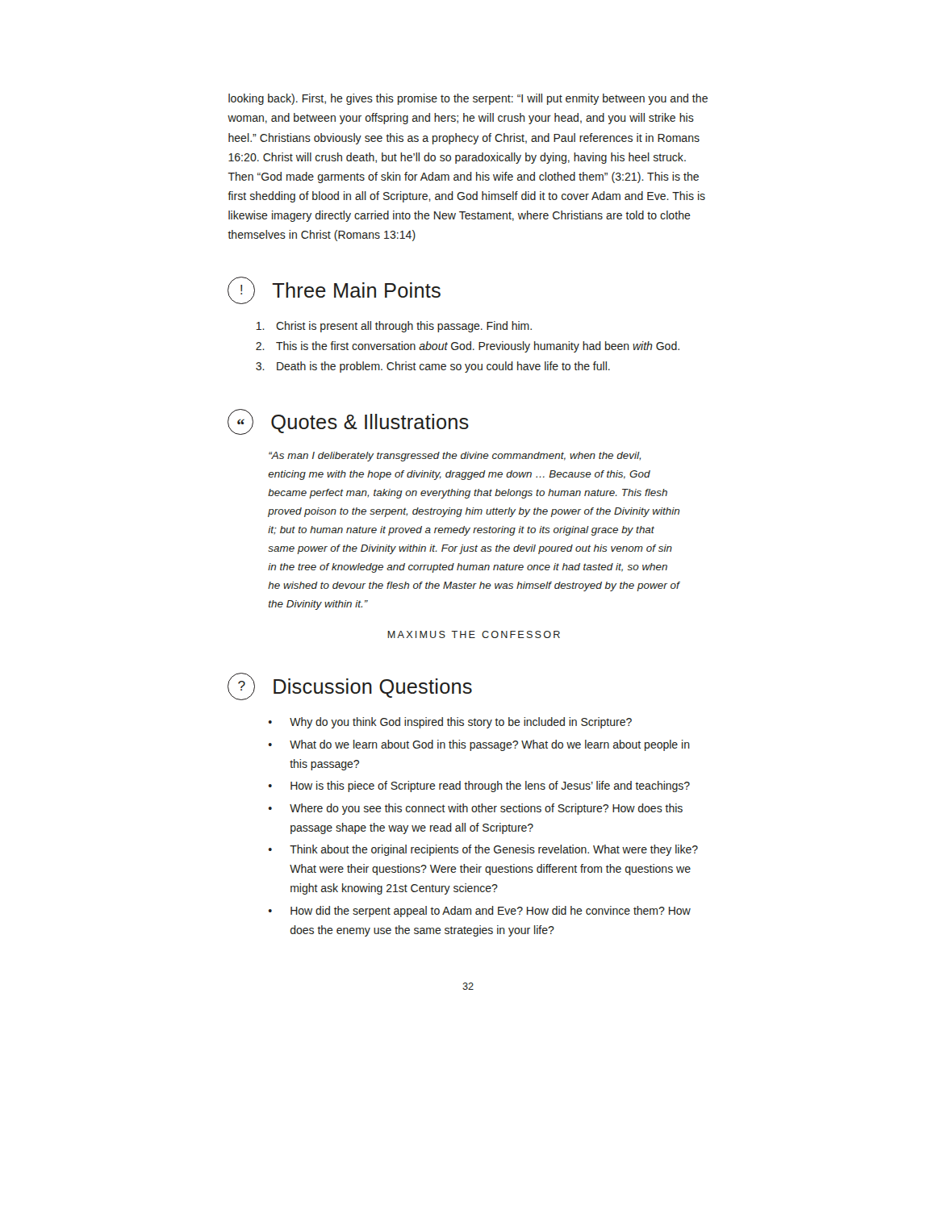looking back). First, he gives this promise to the serpent: “I will put enmity between you and the woman, and between your offspring and hers; he will crush your head, and you will strike his heel.” Christians obviously see this as a prophecy of Christ, and Paul references it in Romans 16:20. Christ will crush death, but he’ll do so paradoxically by dying, having his heel struck. Then “God made garments of skin for Adam and his wife and clothed them” (3:21). This is the first shedding of blood in all of Scripture, and God himself did it to cover Adam and Eve. This is likewise imagery directly carried into the New Testament, where Christians are told to clothe themselves in Christ (Romans 13:14)
!
Three Main Points
Christ is present all through this passage. Find him.
This is the first conversation about God. Previously humanity had been with God.
Death is the problem. Christ came so you could have life to the full.
“
Quotes & Illustrations
“As man I deliberately transgressed the divine commandment, when the devil, enticing me with the hope of divinity, dragged me down … Because of this, God became perfect man, taking on everything that belongs to human nature. This flesh proved poison to the serpent, destroying him utterly by the power of the Divinity within it; but to human nature it proved a remedy restoring it to its original grace by that same power of the Divinity within it. For just as the devil poured out his venom of sin in the tree of knowledge and corrupted human nature once it had tasted it, so when he wished to devour the flesh of the Master he was himself destroyed by the power of the Divinity within it.”
Maximus the Confessor
?
Discussion Questions
Why do you think God inspired this story to be included in Scripture?
What do we learn about God in this passage? What do we learn about people in this passage?
How is this piece of Scripture read through the lens of Jesus’ life and teachings?
Where do you see this connect with other sections of Scripture? How does this passage shape the way we read all of Scripture?
Think about the original recipients of the Genesis revelation. What were they like? What were their questions? Were their questions different from the questions we might ask knowing 21st Century science?
How did the serpent appeal to Adam and Eve? How did he convince them? How does the enemy use the same strategies in your life?
32